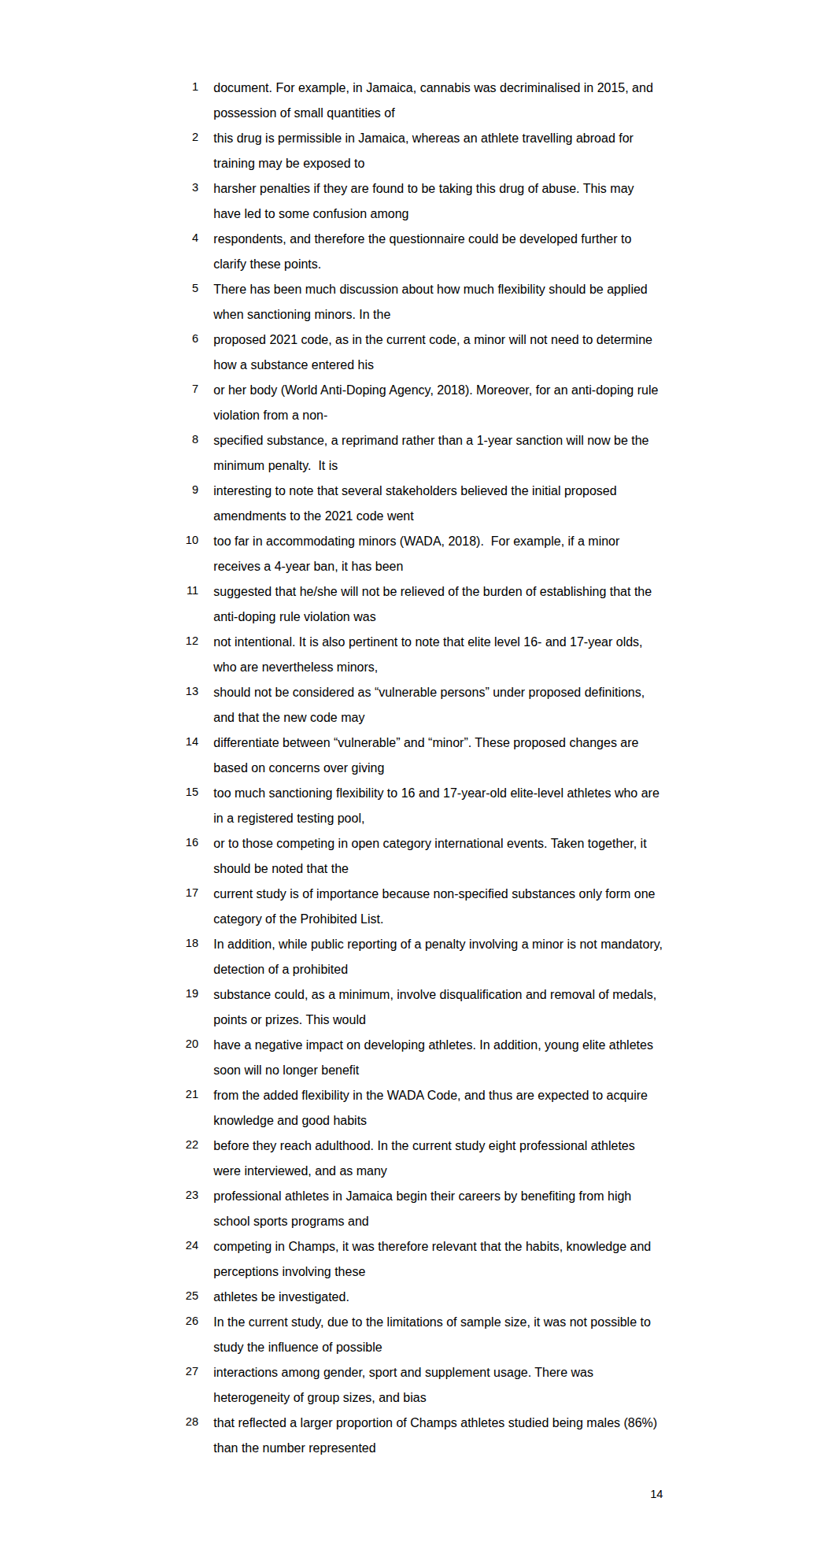document. For example, in Jamaica, cannabis was decriminalised in 2015, and possession of small quantities of
this drug is permissible in Jamaica, whereas an athlete travelling abroad for training may be exposed to
harsher penalties if they are found to be taking this drug of abuse. This may have led to some confusion among
respondents, and therefore the questionnaire could be developed further to clarify these points.
There has been much discussion about how much flexibility should be applied when sanctioning minors. In the
proposed 2021 code, as in the current code, a minor will not need to determine how a substance entered his
or her body (World Anti-Doping Agency, 2018). Moreover, for an anti-doping rule violation from a non-
specified substance, a reprimand rather than a 1-year sanction will now be the minimum penalty. It is
interesting to note that several stakeholders believed the initial proposed amendments to the 2021 code went
too far in accommodating minors (WADA, 2018). For example, if a minor receives a 4-year ban, it has been
suggested that he/she will not be relieved of the burden of establishing that the anti-doping rule violation was
not intentional. It is also pertinent to note that elite level 16- and 17-year olds, who are nevertheless minors,
should not be considered as “vulnerable persons” under proposed definitions, and that the new code may
differentiate between “vulnerable” and “minor”. These proposed changes are based on concerns over giving
too much sanctioning flexibility to 16 and 17-year-old elite-level athletes who are in a registered testing pool,
or to those competing in open category international events. Taken together, it should be noted that the
current study is of importance because non-specified substances only form one category of the Prohibited List.
In addition, while public reporting of a penalty involving a minor is not mandatory, detection of a prohibited
substance could, as a minimum, involve disqualification and removal of medals, points or prizes. This would
have a negative impact on developing athletes. In addition, young elite athletes soon will no longer benefit
from the added flexibility in the WADA Code, and thus are expected to acquire knowledge and good habits
before they reach adulthood. In the current study eight professional athletes were interviewed, and as many
professional athletes in Jamaica begin their careers by benefiting from high school sports programs and
competing in Champs, it was therefore relevant that the habits, knowledge and perceptions involving these
athletes be investigated.
In the current study, due to the limitations of sample size, it was not possible to study the influence of possible
interactions among gender, sport and supplement usage. There was heterogeneity of group sizes, and bias
that reflected a larger proportion of Champs athletes studied being males (86%) than the number represented
14